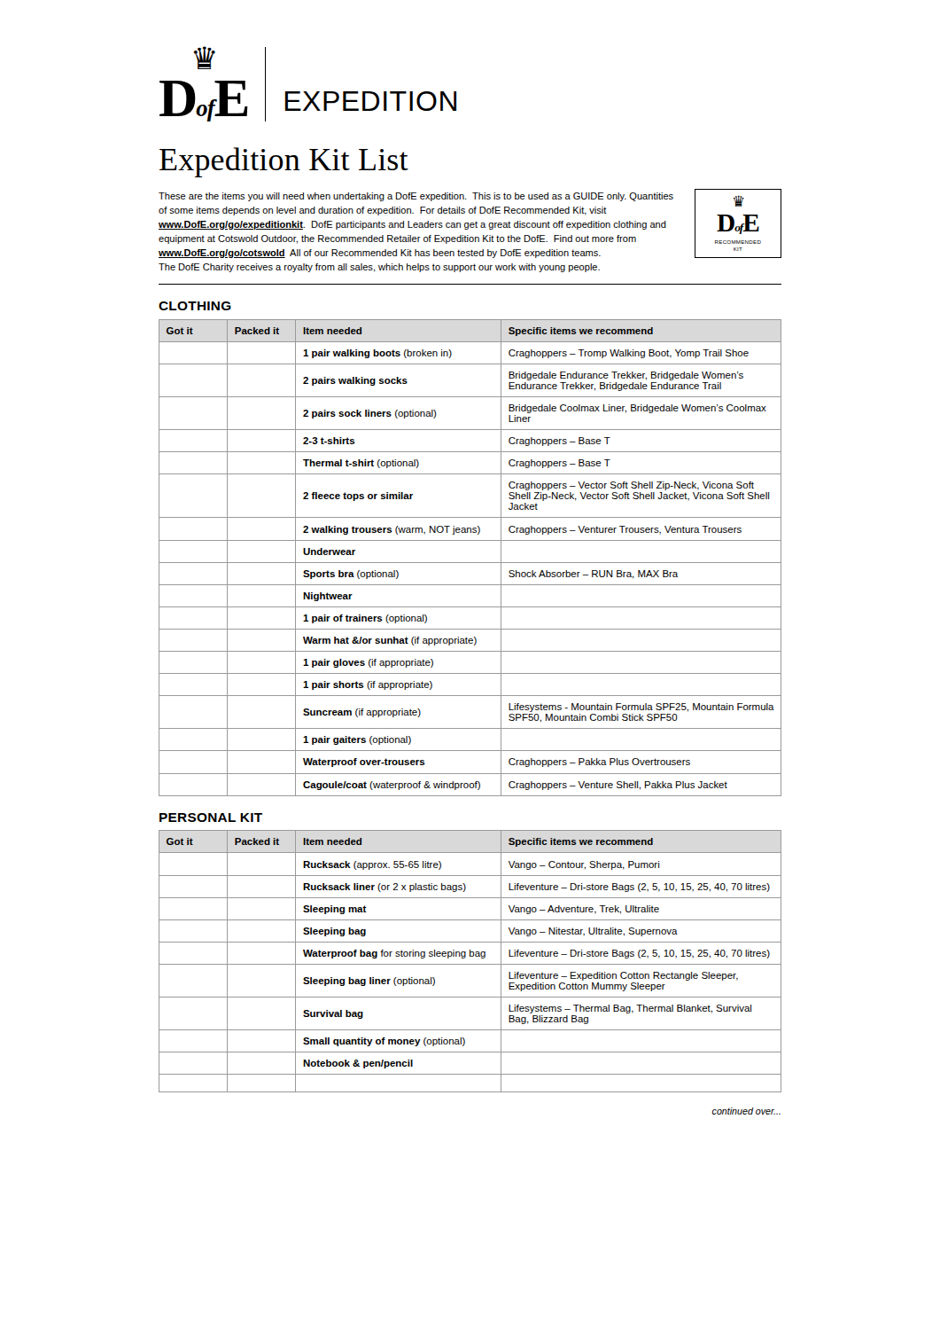♛
Dof E
EXPEDITION
Expedition Kit List
These are the items you will need when undertaking a DofE expedition. This is to be used as a GUIDE only. Quantities of some items depends on level and duration of expedition. For details of DofE Recommended Kit, visit www.DofE.org/go/expeditionkit. DofE participants and Leaders can get a great discount off expedition clothing and equipment at Cotswold Outdoor, the Recommended Retailer of Expedition Kit to the DofE. Find out more from www.DofE.org/go/cotswold All of our Recommended Kit has been tested by DofE expedition teams.
The DofE Charity receives a royalty from all sales, which helps to support our work with young people.
♛
Dof E
RECOMMENDED
KIT
CLOTHING
| Got it | Packed it | Item needed | Specific items we recommend |
| --- | --- | --- | --- |
| | | 1 pair walking boots (broken in) | Craghoppers – Tromp Walking Boot, Yomp Trail Shoe |
| | | 2 pairs walking socks | Bridgedale Endurance Trekker, Bridgedale Women’s Endurance Trekker, Bridgedale Endurance Trail |
| | | 2 pairs sock liners (optional) | Bridgedale Coolmax Liner, Bridgedale Women’s Coolmax Liner |
| | | 2-3 t-shirts | Craghoppers – Base T |
| | | Thermal t-shirt (optional) | Craghoppers – Base T |
| | | 2 fleece tops or similar | Craghoppers – Vector Soft Shell Zip-Neck, Vicona Soft Shell Zip-Neck, Vector Soft Shell Jacket, Vicona Soft Shell Jacket |
| | | 2 walking trousers (warm, NOT jeans) | Craghoppers – Venturer Trousers, Ventura Trousers |
| | | Underwear | |
| | | Sports bra (optional) | Shock Absorber – RUN Bra, MAX Bra |
| | | Nightwear | |
| | | 1 pair of trainers (optional) | |
| | | Warm hat &/or sunhat (if appropriate) | |
| | | 1 pair gloves (if appropriate) | |
| | | 1 pair shorts (if appropriate) | |
| | | Suncream (if appropriate) | Lifesystems - Mountain Formula SPF25, Mountain Formula SPF50, Mountain Combi Stick SPF50 |
| | | 1 pair gaiters (optional) | |
| | | Waterproof over-trousers | Craghoppers – Pakka Plus Overtrousers |
| | | Cagoule/coat (waterproof & windproof) | Craghoppers – Venture Shell, Pakka Plus Jacket |
PERSONAL KIT
| Got it | Packed it | Item needed | Specific items we recommend |
| --- | --- | --- | --- |
| | | Rucksack (approx. 55-65 litre) | Vango – Contour, Sherpa, Pumori |
| | | Rucksack liner (or 2 x plastic bags) | Lifeventure – Dri-store Bags (2, 5, 10, 15, 25, 40, 70 litres) |
| | | Sleeping mat | Vango – Adventure, Trek, Ultralite |
| | | Sleeping bag | Vango – Nitestar, Ultralite, Supernova |
| | | Waterproof bag for storing sleeping bag | Lifeventure – Dri-store Bags (2, 5, 10, 15, 25, 40, 70 litres) |
| | | Sleeping bag liner (optional) | Lifeventure – Expedition Cotton Rectangle Sleeper, Expedition Cotton Mummy Sleeper |
| | | Survival bag | Lifesystems – Thermal Bag, Thermal Blanket, Survival Bag, Blizzard Bag |
| | | Small quantity of money (optional) | |
| | | Notebook & pen/pencil | |
continued over...